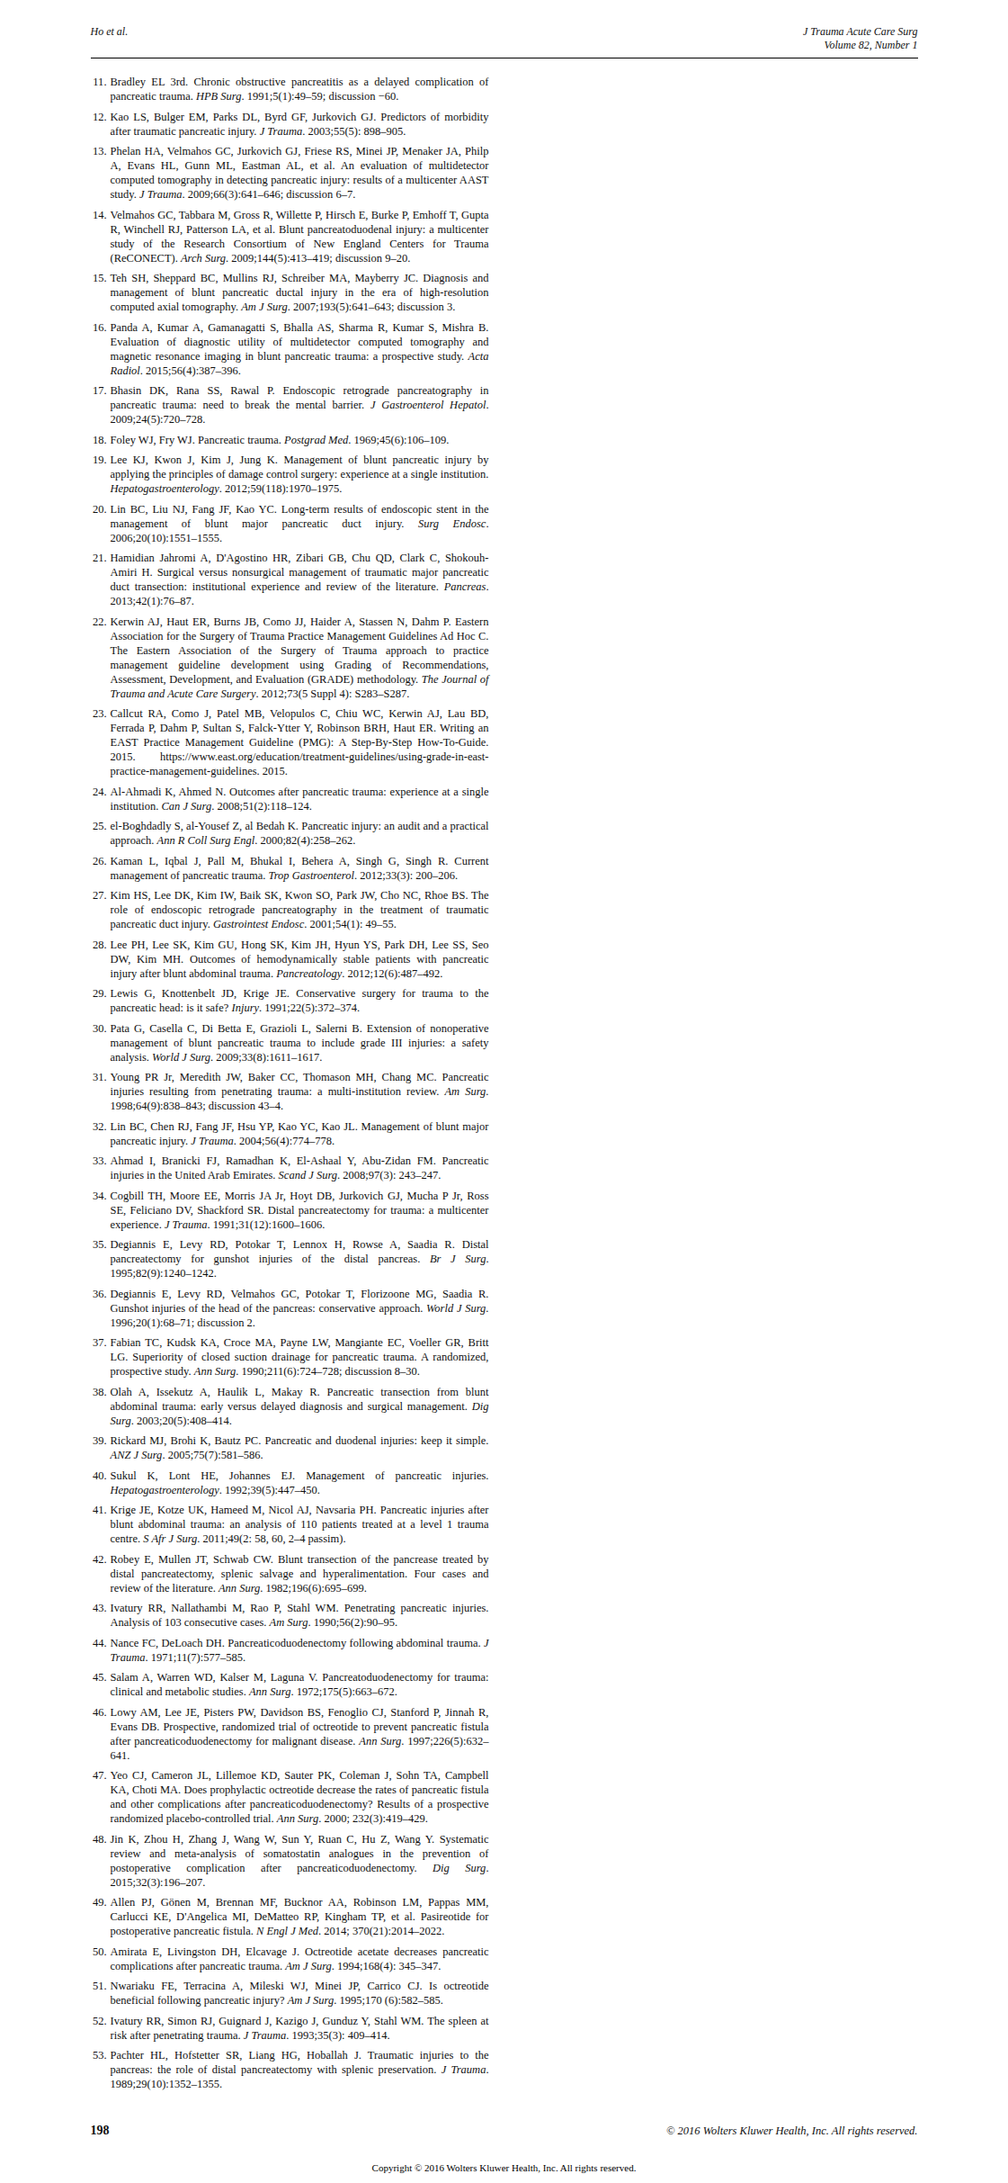Ho et al.
J Trauma Acute Care Surg
Volume 82, Number 1
Bradley EL 3rd. Chronic obstructive pancreatitis as a delayed complication of pancreatic trauma. HPB Surg. 1991;5(1):49–59; discussion −60.
Kao LS, Bulger EM, Parks DL, Byrd GF, Jurkovich GJ. Predictors of morbidity after traumatic pancreatic injury. J Trauma. 2003;55(5): 898–905.
Phelan HA, Velmahos GC, Jurkovich GJ, Friese RS, Minei JP, Menaker JA, Philp A, Evans HL, Gunn ML, Eastman AL, et al. An evaluation of multidetector computed tomography in detecting pancreatic injury: results of a multicenter AAST study. J Trauma. 2009;66(3):641–646; discussion 6–7.
Velmahos GC, Tabbara M, Gross R, Willette P, Hirsch E, Burke P, Emhoff T, Gupta R, Winchell RJ, Patterson LA, et al. Blunt pancreatoduodenal injury: a multicenter study of the Research Consortium of New England Centers for Trauma (ReCONECT). Arch Surg. 2009;144(5):413–419; discussion 9–20.
Teh SH, Sheppard BC, Mullins RJ, Schreiber MA, Mayberry JC. Diagnosis and management of blunt pancreatic ductal injury in the era of high-resolution computed axial tomography. Am J Surg. 2007;193(5):641–643; discussion 3.
Panda A, Kumar A, Gamanagatti S, Bhalla AS, Sharma R, Kumar S, Mishra B. Evaluation of diagnostic utility of multidetector computed tomography and magnetic resonance imaging in blunt pancreatic trauma: a prospective study. Acta Radiol. 2015;56(4):387–396.
Bhasin DK, Rana SS, Rawal P. Endoscopic retrograde pancreatography in pancreatic trauma: need to break the mental barrier. J Gastroenterol Hepatol. 2009;24(5):720–728.
Foley WJ, Fry WJ. Pancreatic trauma. Postgrad Med. 1969;45(6):106–109.
Lee KJ, Kwon J, Kim J, Jung K. Management of blunt pancreatic injury by applying the principles of damage control surgery: experience at a single institution. Hepatogastroenterology. 2012;59(118):1970–1975.
Lin BC, Liu NJ, Fang JF, Kao YC. Long-term results of endoscopic stent in the management of blunt major pancreatic duct injury. Surg Endosc. 2006;20(10):1551–1555.
Hamidian Jahromi A, D'Agostino HR, Zibari GB, Chu QD, Clark C, Shokouh-Amiri H. Surgical versus nonsurgical management of traumatic major pancreatic duct transection: institutional experience and review of the literature. Pancreas. 2013;42(1):76–87.
Kerwin AJ, Haut ER, Burns JB, Como JJ, Haider A, Stassen N, Dahm P. Eastern Association for the Surgery of Trauma Practice Management Guidelines Ad Hoc C. The Eastern Association of the Surgery of Trauma approach to practice management guideline development using Grading of Recommendations, Assessment, Development, and Evaluation (GRADE) methodology. The Journal of Trauma and Acute Care Surgery. 2012;73(5 Suppl 4): S283–S287.
Callcut RA, Como J, Patel MB, Velopulos C, Chiu WC, Kerwin AJ, Lau BD, Ferrada P, Dahm P, Sultan S, Falck-Ytter Y, Robinson BRH, Haut ER. Writing an EAST Practice Management Guideline (PMG): A Step-By-Step How-To-Guide. 2015. https://www.east.org/education/treatment-guidelines/using-grade-in-east-practice-management-guidelines. 2015.
Al-Ahmadi K, Ahmed N. Outcomes after pancreatic trauma: experience at a single institution. Can J Surg. 2008;51(2):118–124.
el-Boghdadly S, al-Yousef Z, al Bedah K. Pancreatic injury: an audit and a practical approach. Ann R Coll Surg Engl. 2000;82(4):258–262.
Kaman L, Iqbal J, Pall M, Bhukal I, Behera A, Singh G, Singh R. Current management of pancreatic trauma. Trop Gastroenterol. 2012;33(3): 200–206.
Kim HS, Lee DK, Kim IW, Baik SK, Kwon SO, Park JW, Cho NC, Rhoe BS. The role of endoscopic retrograde pancreatography in the treatment of traumatic pancreatic duct injury. Gastrointest Endosc. 2001;54(1): 49–55.
Lee PH, Lee SK, Kim GU, Hong SK, Kim JH, Hyun YS, Park DH, Lee SS, Seo DW, Kim MH. Outcomes of hemodynamically stable patients with pancreatic injury after blunt abdominal trauma. Pancreatology. 2012;12(6):487–492.
Lewis G, Knottenbelt JD, Krige JE. Conservative surgery for trauma to the pancreatic head: is it safe? Injury. 1991;22(5):372–374.
Pata G, Casella C, Di Betta E, Grazioli L, Salerni B. Extension of nonoperative management of blunt pancreatic trauma to include grade III injuries: a safety analysis. World J Surg. 2009;33(8):1611–1617.
Young PR Jr, Meredith JW, Baker CC, Thomason MH, Chang MC. Pancreatic injuries resulting from penetrating trauma: a multi-institution review. Am Surg. 1998;64(9):838–843; discussion 43–4.
Lin BC, Chen RJ, Fang JF, Hsu YP, Kao YC, Kao JL. Management of blunt major pancreatic injury. J Trauma. 2004;56(4):774–778.
Ahmad I, Branicki FJ, Ramadhan K, El-Ashaal Y, Abu-Zidan FM. Pancreatic injuries in the United Arab Emirates. Scand J Surg. 2008;97(3): 243–247.
Cogbill TH, Moore EE, Morris JA Jr, Hoyt DB, Jurkovich GJ, Mucha P Jr, Ross SE, Feliciano DV, Shackford SR. Distal pancreatectomy for trauma: a multicenter experience. J Trauma. 1991;31(12):1600–1606.
Degiannis E, Levy RD, Potokar T, Lennox H, Rowse A, Saadia R. Distal pancreatectomy for gunshot injuries of the distal pancreas. Br J Surg. 1995;82(9):1240–1242.
Degiannis E, Levy RD, Velmahos GC, Potokar T, Florizoone MG, Saadia R. Gunshot injuries of the head of the pancreas: conservative approach. World J Surg. 1996;20(1):68–71; discussion 2.
Fabian TC, Kudsk KA, Croce MA, Payne LW, Mangiante EC, Voeller GR, Britt LG. Superiority of closed suction drainage for pancreatic trauma. A randomized, prospective study. Ann Surg. 1990;211(6):724–728; discussion 8–30.
Olah A, Issekutz A, Haulik L, Makay R. Pancreatic transection from blunt abdominal trauma: early versus delayed diagnosis and surgical management. Dig Surg. 2003;20(5):408–414.
Rickard MJ, Brohi K, Bautz PC. Pancreatic and duodenal injuries: keep it simple. ANZ J Surg. 2005;75(7):581–586.
Sukul K, Lont HE, Johannes EJ. Management of pancreatic injuries. Hepatogastroenterology. 1992;39(5):447–450.
Krige JE, Kotze UK, Hameed M, Nicol AJ, Navsaria PH. Pancreatic injuries after blunt abdominal trauma: an analysis of 110 patients treated at a level 1 trauma centre. S Afr J Surg. 2011;49(2: 58, 60, 2–4 passim).
Robey E, Mullen JT, Schwab CW. Blunt transection of the pancrease treated by distal pancreatectomy, splenic salvage and hyperalimentation. Four cases and review of the literature. Ann Surg. 1982;196(6):695–699.
Ivatury RR, Nallathambi M, Rao P, Stahl WM. Penetrating pancreatic injuries. Analysis of 103 consecutive cases. Am Surg. 1990;56(2):90–95.
Nance FC, DeLoach DH. Pancreaticoduodenectomy following abdominal trauma. J Trauma. 1971;11(7):577–585.
Salam A, Warren WD, Kalser M, Laguna V. Pancreatoduodenectomy for trauma: clinical and metabolic studies. Ann Surg. 1972;175(5):663–672.
Lowy AM, Lee JE, Pisters PW, Davidson BS, Fenoglio CJ, Stanford P, Jinnah R, Evans DB. Prospective, randomized trial of octreotide to prevent pancreatic fistula after pancreaticoduodenectomy for malignant disease. Ann Surg. 1997;226(5):632–641.
Yeo CJ, Cameron JL, Lillemoe KD, Sauter PK, Coleman J, Sohn TA, Campbell KA, Choti MA. Does prophylactic octreotide decrease the rates of pancreatic fistula and other complications after pancreaticoduodenectomy? Results of a prospective randomized placebo-controlled trial. Ann Surg. 2000; 232(3):419–429.
Jin K, Zhou H, Zhang J, Wang W, Sun Y, Ruan C, Hu Z, Wang Y. Systematic review and meta-analysis of somatostatin analogues in the prevention of postoperative complication after pancreaticoduodenectomy. Dig Surg. 2015;32(3):196–207.
Allen PJ, Gönen M, Brennan MF, Bucknor AA, Robinson LM, Pappas MM, Carlucci KE, D'Angelica MI, DeMatteo RP, Kingham TP, et al. Pasireotide for postoperative pancreatic fistula. N Engl J Med. 2014; 370(21):2014–2022.
Amirata E, Livingston DH, Elcavage J. Octreotide acetate decreases pancreatic complications after pancreatic trauma. Am J Surg. 1994;168(4): 345–347.
Nwariaku FE, Terracina A, Mileski WJ, Minei JP, Carrico CJ. Is octreotide beneficial following pancreatic injury? Am J Surg. 1995;170 (6):582–585.
Ivatury RR, Simon RJ, Guignard J, Kazigo J, Gunduz Y, Stahl WM. The spleen at risk after penetrating trauma. J Trauma. 1993;35(3): 409–414.
Pachter HL, Hofstetter SR, Liang HG, Hoballah J. Traumatic injuries to the pancreas: the role of distal pancreatectomy with splenic preservation. J Trauma. 1989;29(10):1352–1355.
198
© 2016 Wolters Kluwer Health, Inc. All rights reserved.
Copyright © 2016 Wolters Kluwer Health, Inc. All rights reserved.